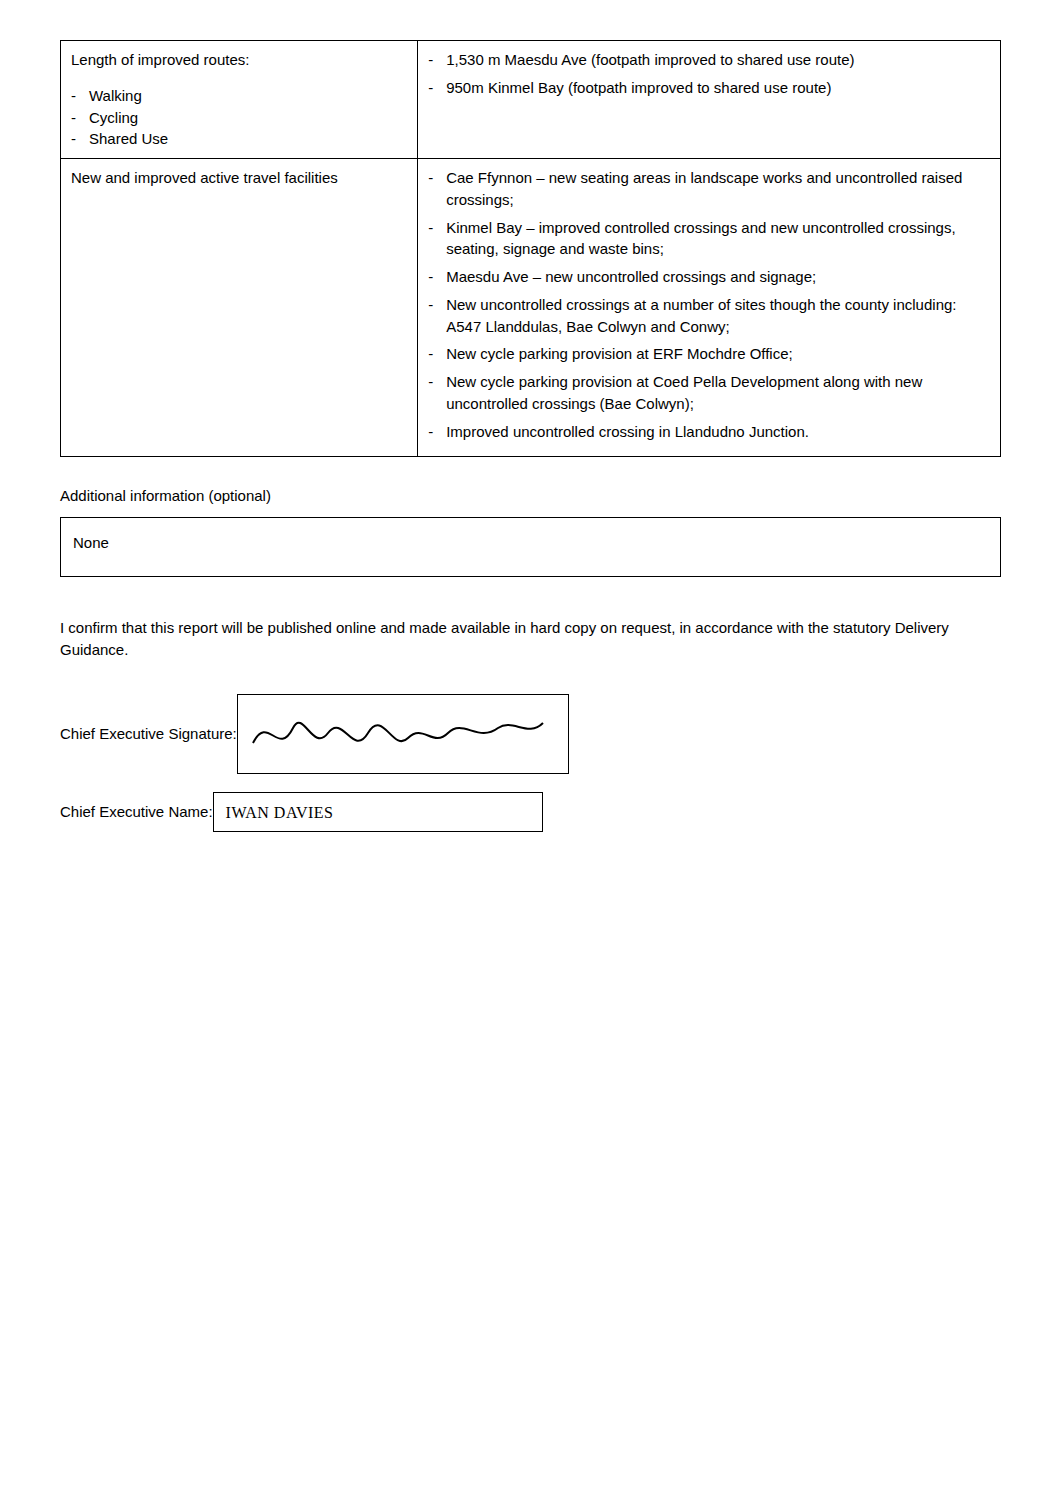| Length of improved routes: Walking Cycling Shared Use | 1,530 m Maesdu Ave (footpath improved to shared use route) 950m Kinmel Bay (footpath improved to shared use route) |
| New and improved active travel facilities | Cae Ffynnon – new seating areas in landscape works and uncontrolled raised crossings; Kinmel Bay – improved controlled crossings and new uncontrolled crossings, seating, signage and waste bins; Maesdu Ave – new uncontrolled crossings and signage; New uncontrolled crossings at a number of sites though the county including: A547 Llanddulas, Bae Colwyn and Conwy; New cycle parking provision at ERF Mochdre Office; New cycle parking provision at Coed Pella Development along with new uncontrolled crossings (Bae Colwyn); Improved uncontrolled crossing in Llandudno Junction. |
Additional information (optional)
None
I confirm that this report will be published online and made available in hard copy on request, in accordance with the statutory Delivery Guidance.
| Chief Executive Signature: | |
| Chief Executive Name: | IWAN DAVIES |